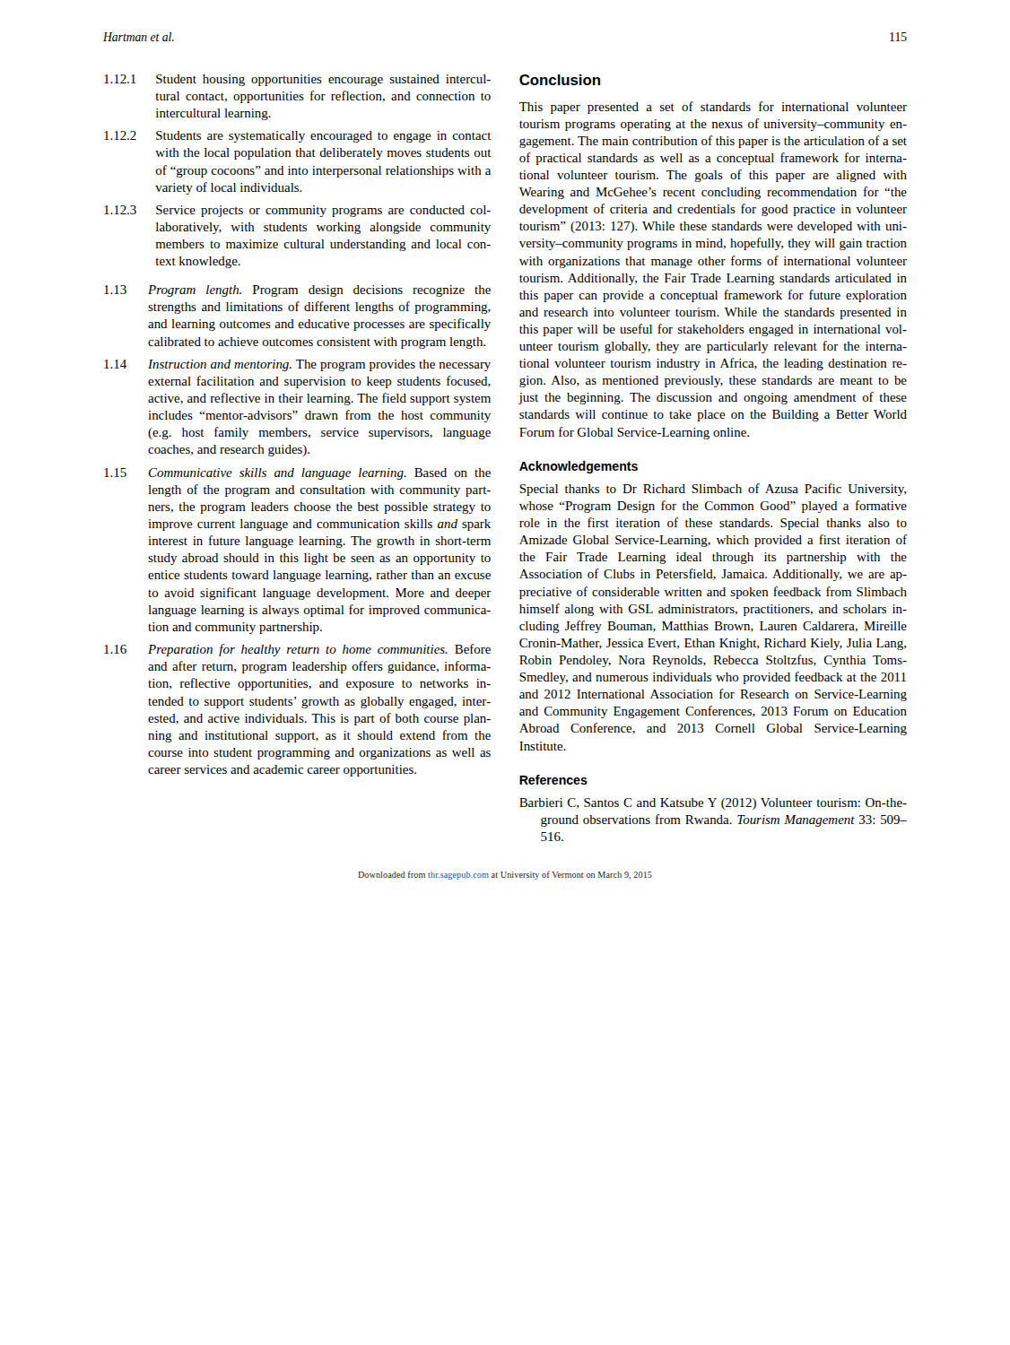Hartman et al. 115
1.12.1 Student housing opportunities encourage sustained intercultural contact, opportunities for reflection, and connection to intercultural learning.
1.12.2 Students are systematically encouraged to engage in contact with the local population that deliberately moves students out of “group cocoons” and into interpersonal relationships with a variety of local individuals.
1.12.3 Service projects or community programs are conducted collaboratively, with students working alongside community members to maximize cultural understanding and local context knowledge.
1.13 Program length. Program design decisions recognize the strengths and limitations of different lengths of programming, and learning outcomes and educative processes are specifically calibrated to achieve outcomes consistent with program length.
1.14 Instruction and mentoring. The program provides the necessary external facilitation and supervision to keep students focused, active, and reflective in their learning. The field support system includes “mentor-advisors” drawn from the host community (e.g. host family members, service supervisors, language coaches, and research guides).
1.15 Communicative skills and language learning. Based on the length of the program and consultation with community partners, the program leaders choose the best possible strategy to improve current language and communication skills and spark interest in future language learning. The growth in short-term study abroad should in this light be seen as an opportunity to entice students toward language learning, rather than an excuse to avoid significant language development. More and deeper language learning is always optimal for improved communication and community partnership.
1.16 Preparation for healthy return to home communities. Before and after return, program leadership offers guidance, information, reflective opportunities, and exposure to networks intended to support students’ growth as globally engaged, interested, and active individuals. This is part of both course planning and institutional support, as it should extend from the course into student programming and organizations as well as career services and academic career opportunities.
Conclusion
This paper presented a set of standards for international volunteer tourism programs operating at the nexus of university–community engagement. The main contribution of this paper is the articulation of a set of practical standards as well as a conceptual framework for international volunteer tourism. The goals of this paper are aligned with Wearing and McGehee’s recent concluding recommendation for “the development of criteria and credentials for good practice in volunteer tourism” (2013: 127). While these standards were developed with university–community programs in mind, hopefully, they will gain traction with organizations that manage other forms of international volunteer tourism. Additionally, the Fair Trade Learning standards articulated in this paper can provide a conceptual framework for future exploration and research into volunteer tourism. While the standards presented in this paper will be useful for stakeholders engaged in international volunteer tourism globally, they are particularly relevant for the international volunteer tourism industry in Africa, the leading destination region. Also, as mentioned previously, these standards are meant to be just the beginning. The discussion and ongoing amendment of these standards will continue to take place on the Building a Better World Forum for Global Service-Learning online.
Acknowledgements
Special thanks to Dr Richard Slimbach of Azusa Pacific University, whose “Program Design for the Common Good” played a formative role in the first iteration of these standards. Special thanks also to Amizade Global Service-Learning, which provided a first iteration of the Fair Trade Learning ideal through its partnership with the Association of Clubs in Petersfield, Jamaica. Additionally, we are appreciative of considerable written and spoken feedback from Slimbach himself along with GSL administrators, practitioners, and scholars including Jeffrey Bouman, Matthias Brown, Lauren Caldarera, Mireille Cronin-Mather, Jessica Evert, Ethan Knight, Richard Kiely, Julia Lang, Robin Pendoley, Nora Reynolds, Rebecca Stoltzfus, Cynthia Toms-Smedley, and numerous individuals who provided feedback at the 2011 and 2012 International Association for Research on Service-Learning and Community Engagement Conferences, 2013 Forum on Education Abroad Conference, and 2013 Cornell Global Service-Learning Institute.
References
Barbieri C, Santos C and Katsube Y (2012) Volunteer tourism: On-the-ground observations from Rwanda. Tourism Management 33: 509–516.
Downloaded from thr.sagepub.com at University of Vermont on March 9, 2015